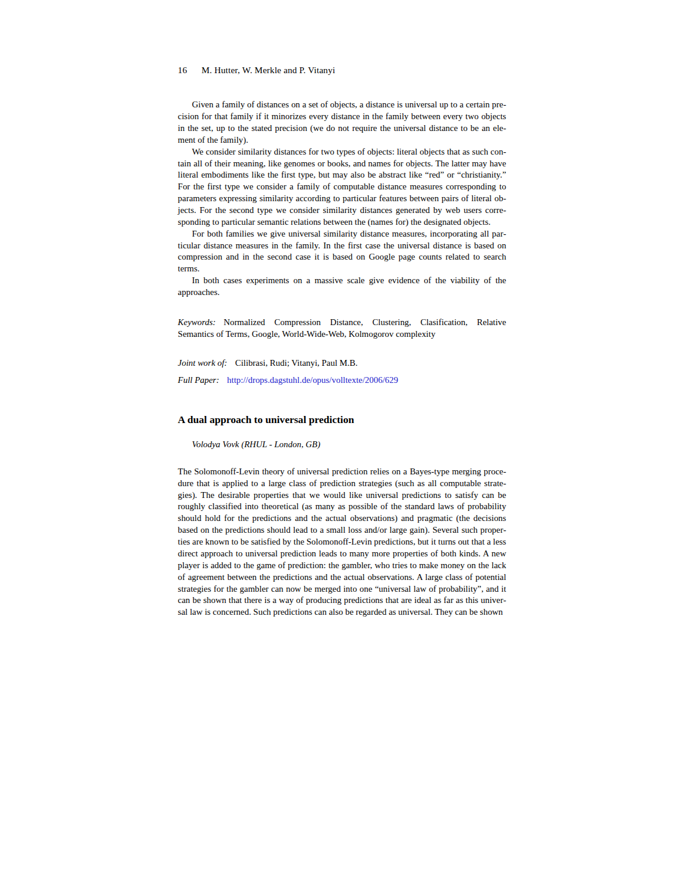16 M. Hutter, W. Merkle and P. Vitanyi
Given a family of distances on a set of objects, a distance is universal up to a certain precision for that family if it minorizes every distance in the family between every two objects in the set, up to the stated precision (we do not require the universal distance to be an element of the family).
We consider similarity distances for two types of objects: literal objects that as such contain all of their meaning, like genomes or books, and names for objects. The latter may have literal embodiments like the first type, but may also be abstract like “red” or “christianity.” For the first type we consider a family of computable distance measures corresponding to parameters expressing similarity according to particular features between pairs of literal objects. For the second type we consider similarity distances generated by web users corresponding to particular semantic relations between the (names for) the designated objects.
For both families we give universal similarity distance measures, incorporating all particular distance measures in the family. In the first case the universal distance is based on compression and in the second case it is based on Google page counts related to search terms.
In both cases experiments on a massive scale give evidence of the viability of the approaches.
Keywords: Normalized Compression Distance, Clustering, Clasification, Relative Semantics of Terms, Google, World-Wide-Web, Kolmogorov complexity
Joint work of: Cilibrasi, Rudi; Vitanyi, Paul M.B.
Full Paper: http://drops.dagstuhl.de/opus/volltexte/2006/629
A dual approach to universal prediction
Volodya Vovk (RHUL - London, GB)
The Solomonoff-Levin theory of universal prediction relies on a Bayes-type merging procedure that is applied to a large class of prediction strategies (such as all computable strategies). The desirable properties that we would like universal predictions to satisfy can be roughly classified into theoretical (as many as possible of the standard laws of probability should hold for the predictions and the actual observations) and pragmatic (the decisions based on the predictions should lead to a small loss and/or large gain). Several such properties are known to be satisfied by the Solomonoff-Levin predictions, but it turns out that a less direct approach to universal prediction leads to many more properties of both kinds. A new player is added to the game of prediction: the gambler, who tries to make money on the lack of agreement between the predictions and the actual observations. A large class of potential strategies for the gambler can now be merged into one “universal law of probability”, and it can be shown that there is a way of producing predictions that are ideal as far as this universal law is concerned. Such predictions can also be regarded as universal. They can be shown